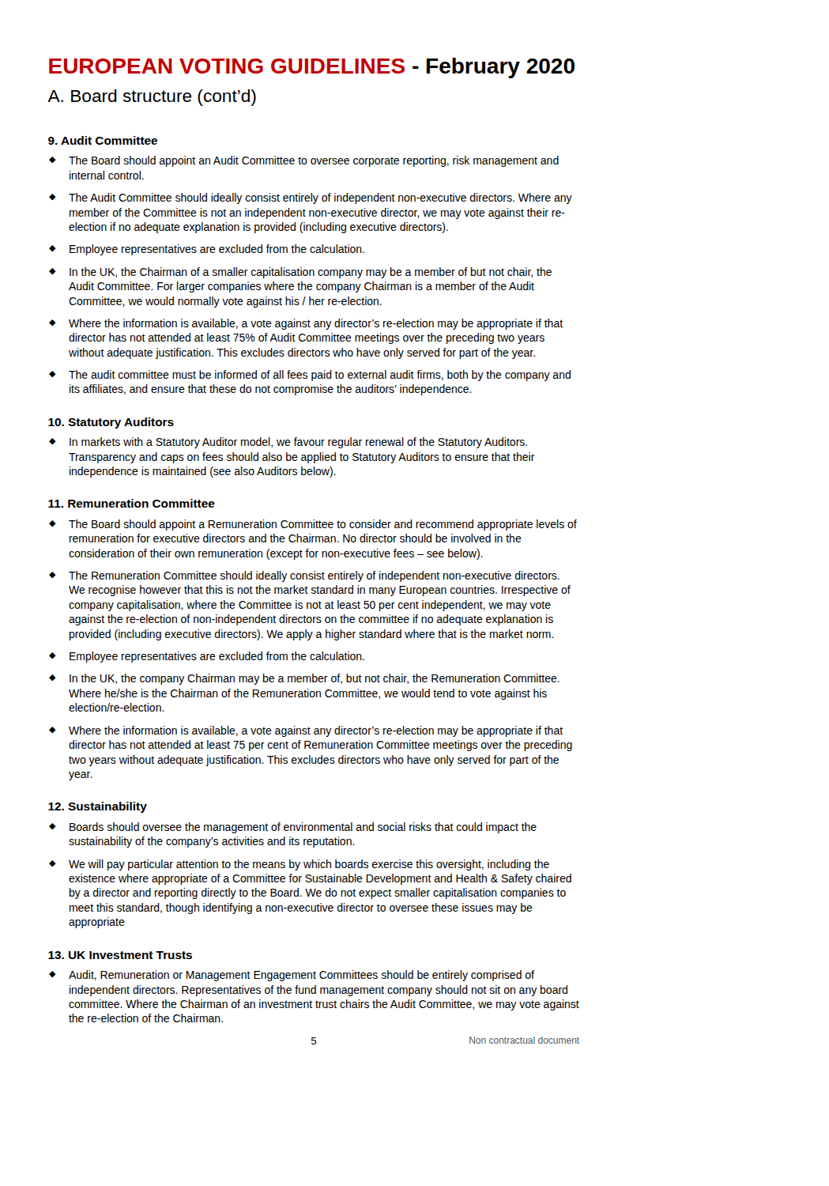EUROPEAN VOTING GUIDELINES - February 2020
A. Board structure (cont’d)
9. Audit Committee
The Board should appoint an Audit Committee to oversee corporate reporting, risk management and internal control.
The Audit Committee should ideally consist entirely of independent non-executive directors. Where any member of the Committee is not an independent non-executive director, we may vote against their re-election if no adequate explanation is provided (including executive directors).
Employee representatives are excluded from the calculation.
In the UK, the Chairman of a smaller capitalisation company may be a member of but not chair, the Audit Committee. For larger companies where the company Chairman is a member of the Audit Committee, we would normally vote against his / her re-election.
Where the information is available, a vote against any director’s re-election may be appropriate if that director has not attended at least 75% of Audit Committee meetings over the preceding two years without adequate justification. This excludes directors who have only served for part of the year.
The audit committee must be informed of all fees paid to external audit firms, both by the company and its affiliates, and ensure that these do not compromise the auditors’ independence.
10. Statutory Auditors
In markets with a Statutory Auditor model, we favour regular renewal of the Statutory Auditors. Transparency and caps on fees should also be applied to Statutory Auditors to ensure that their independence is maintained (see also Auditors below).
11. Remuneration Committee
The Board should appoint a Remuneration Committee to consider and recommend appropriate levels of remuneration for executive directors and the Chairman. No director should be involved in the consideration of their own remuneration (except for non-executive fees – see below).
The Remuneration Committee should ideally consist entirely of independent non-executive directors. We recognise however that this is not the market standard in many European countries. Irrespective of company capitalisation, where the Committee is not at least 50 per cent independent, we may vote against the re-election of non-independent directors on the committee if no adequate explanation is provided (including executive directors). We apply a higher standard where that is the market norm.
Employee representatives are excluded from the calculation.
In the UK, the company Chairman may be a member of, but not chair, the Remuneration Committee. Where he/she is the Chairman of the Remuneration Committee, we would tend to vote against his election/re-election.
Where the information is available, a vote against any director’s re-election may be appropriate if that director has not attended at least 75 per cent of Remuneration Committee meetings over the preceding two years without adequate justification. This excludes directors who have only served for part of the year.
12. Sustainability
Boards should oversee the management of environmental and social risks that could impact the sustainability of the company’s activities and its reputation.
We will pay particular attention to the means by which boards exercise this oversight, including the existence where appropriate of a Committee for Sustainable Development and Health & Safety chaired by a director and reporting directly to the Board. We do not expect smaller capitalisation companies to meet this standard, though identifying a non-executive director to oversee these issues may be appropriate
13. UK Investment Trusts
Audit, Remuneration or Management Engagement Committees should be entirely comprised of independent directors. Representatives of the fund management company should not sit on any board committee. Where the Chairman of an investment trust chairs the Audit Committee, we may vote against the re-election of the Chairman.
5 Non contractual document